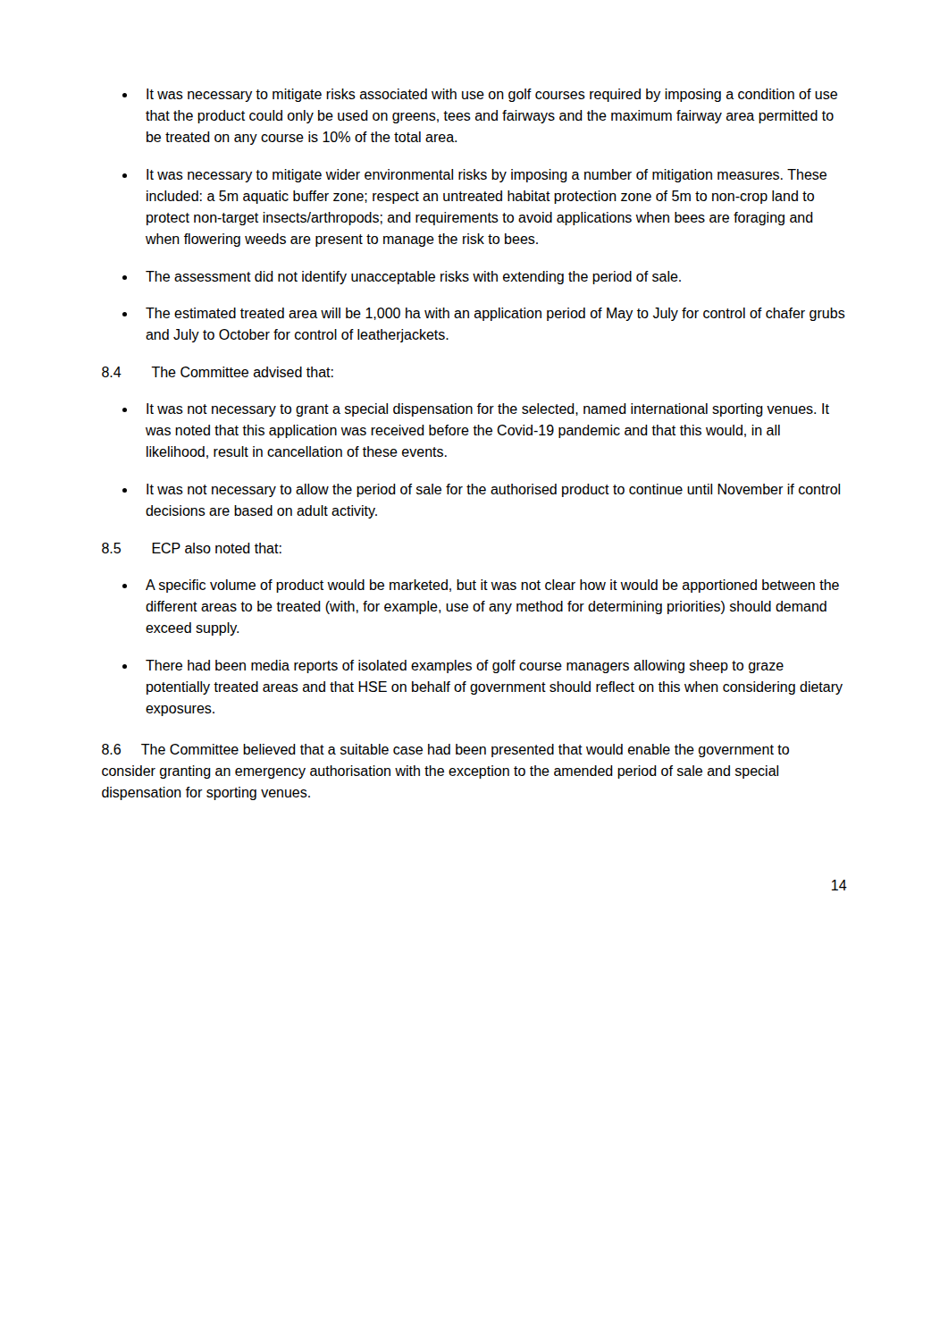It was necessary to mitigate risks associated with use on golf courses required by imposing a condition of use that the product could only be used on greens, tees and fairways and the maximum fairway area permitted to be treated on any course is 10% of the total area.
It was necessary to mitigate wider environmental risks by imposing a number of mitigation measures. These included: a 5m aquatic buffer zone; respect an untreated habitat protection zone of 5m to non-crop land to protect non-target insects/arthropods; and requirements to avoid applications when bees are foraging and when flowering weeds are present to manage the risk to bees.
The assessment did not identify unacceptable risks with extending the period of sale.
The estimated treated area will be 1,000 ha with an application period of May to July for control of chafer grubs and July to October for control of leatherjackets.
8.4
The Committee advised that:
It was not necessary to grant a special dispensation for the selected, named international sporting venues. It was noted that this application was received before the Covid-19 pandemic and that this would, in all likelihood, result in cancellation of these events.
It was not necessary to allow the period of sale for the authorised product to continue until November if control decisions are based on adult activity.
8.5
ECP also noted that:
A specific volume of product would be marketed, but it was not clear how it would be apportioned between the different areas to be treated (with, for example, use of any method for determining priorities) should demand exceed supply.
There had been media reports of isolated examples of golf course managers allowing sheep to graze potentially treated areas and that HSE on behalf of government should reflect on this when considering dietary exposures.
8.6 The Committee believed that a suitable case had been presented that would enable the government to consider granting an emergency authorisation with the exception to the amended period of sale and special dispensation for sporting venues.
14